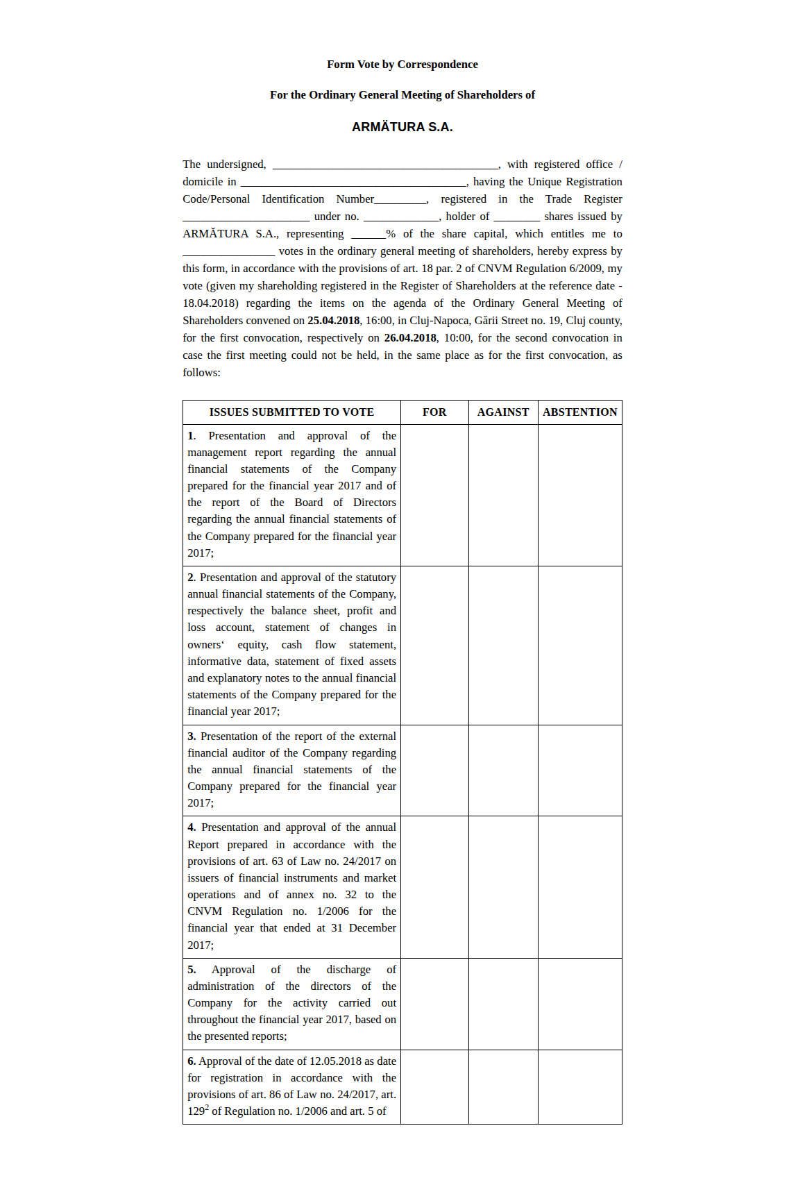Form Vote by Correspondence
For the Ordinary General Meeting of Shareholders of
ARMÄTURA S.A.
The undersigned, _______________________________________, with registered office / domicile in _______________________________________, having the Unique Registration Code/Personal Identification Number_________, registered in the Trade Register ______________________ under no. _____________, holder of ________ shares issued by ARMĂTURA S.A., representing ______% of the share capital, which entitles me to ________________ votes in the ordinary general meeting of shareholders, hereby express by this form, in accordance with the provisions of art. 18 par. 2 of CNVM Regulation 6/2009, my vote (given my shareholding registered in the Register of Shareholders at the reference date - 18.04.2018) regarding the items on the agenda of the Ordinary General Meeting of Shareholders convened on 25.04.2018, 16:00, in Cluj-Napoca, Gării Street no. 19, Cluj county, for the first convocation, respectively on 26.04.2018, 10:00, for the second convocation in case the first meeting could not be held, in the same place as for the first convocation, as follows:
| ISSUES SUBMITTED TO VOTE | FOR | AGAINST | ABSTENTION |
| --- | --- | --- | --- |
| 1 . Presentation and approval of the management report regarding the annual financial statements of the Company prepared for the financial year 2017 and of the report of the Board of Directors regarding the annual financial statements of the Company prepared for the financial year 2017; | | | |
| 2 . Presentation and approval of the statutory annual financial statements of the Company, respectively the balance sheet, profit and loss account, statement of changes in owners‘ equity, cash flow statement, informative data, statement of fixed assets and explanatory notes to the annual financial statements of the Company prepared for the financial year 2017; | | | |
| 3. Presentation of the report of the external financial auditor of the Company regarding the annual financial statements of the Company prepared for the financial year 2017; | | | |
| 4. Presentation and approval of the annual Report prepared in accordance with the provisions of art. 63 of Law no. 24/2017 on issuers of financial instruments and market operations and of annex no. 32 to the CNVM Regulation no. 1/2006 for the financial year that ended at 31 December 2017; | | | |
| 5. Approval of the discharge of administration of the directors of the Company for the activity carried out throughout the financial year 2017, based on the presented reports; | | | |
| 6. Approval of the date of 12.05.2018 as date for registration in accordance with the provisions of art. 86 of Law no. 24/2017, art. 129 2 of Regulation no. 1/2006 and art. 5 of | | | |